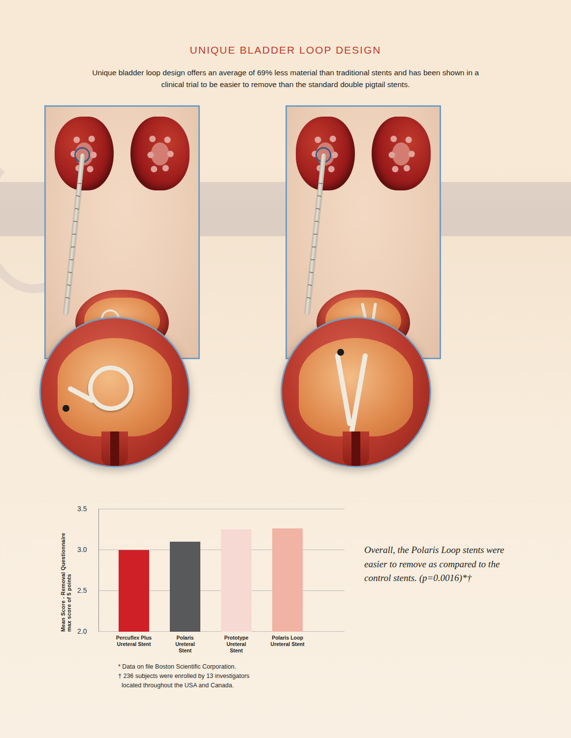UNIQUE BLADDER LOOP DESIGN
Unique bladder loop design offers an average of 69% less material than traditional stents and has been shown in a clinical trial to be easier to remove than the standard double pigtail stents.
Mean Score - Removal Questionnaire
max score of 5 points
3.5
3.0
2.5
2.0
Percuflex Plus
Ureteral Stent
Polaris
Ureteral
Stent
Prototype
Ureteral
Stent
Polaris Loop
Ureteral Stent
* Data on file Boston Scientific Corporation.
† 236 subjects were enrolled by 13 investigators
located throughout the USA and Canada.
Overall, the Polaris Loop stents were easier to remove as compared to the control stents. (p=0.0016)*†